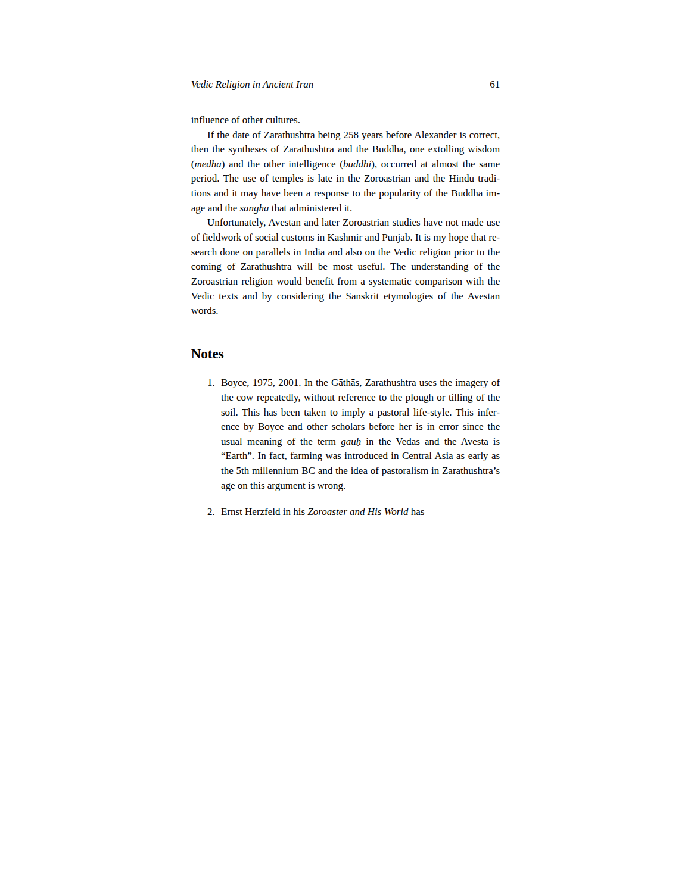Vedic Religion in Ancient Iran 61
influence of other cultures.
If the date of Zarathushtra being 258 years before Alexander is correct, then the syntheses of Zarathushtra and the Buddha, one extolling wisdom (medhā) and the other intelligence (buddhi), occurred at almost the same period. The use of temples is late in the Zoroastrian and the Hindu traditions and it may have been a response to the popularity of the Buddha image and the sangha that administered it.
Unfortunately, Avestan and later Zoroastrian studies have not made use of fieldwork of social customs in Kashmir and Punjab. It is my hope that research done on parallels in India and also on the Vedic religion prior to the coming of Zarathushtra will be most useful. The understanding of the Zoroastrian religion would benefit from a systematic comparison with the Vedic texts and by considering the Sanskrit etymologies of the Avestan words.
Notes
Boyce, 1975, 2001. In the Gāthās, Zarathushtra uses the imagery of the cow repeatedly, without reference to the plough or tilling of the soil. This has been taken to imply a pastoral life-style. This inference by Boyce and other scholars before her is in error since the usual meaning of the term gauḥ in the Vedas and the Avesta is “Earth”. In fact, farming was introduced in Central Asia as early as the 5th millennium BC and the idea of pastoralism in Zarathushtra’s age on this argument is wrong.
Ernst Herzfeld in his Zoroaster and His World has